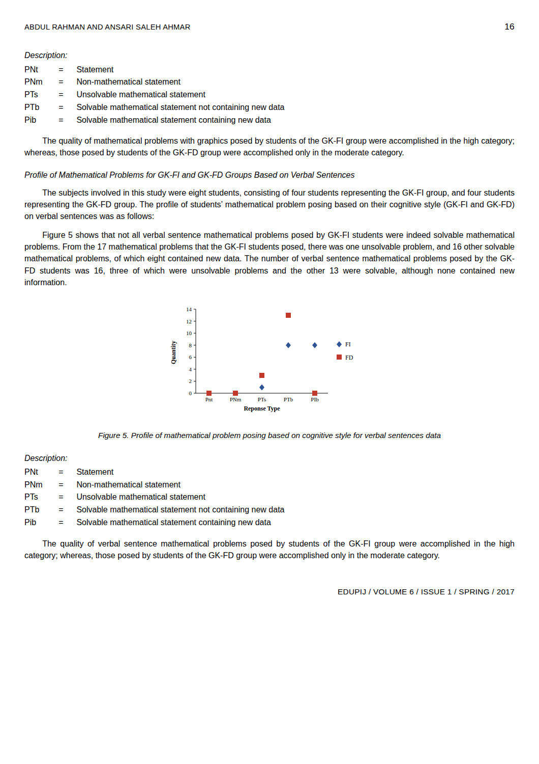Abdul Rahman and Ansari Saleh Ahmar
16
Description:
| PNt | = | Statement |
| PNm | = | Non-mathematical statement |
| PTs | = | Unsolvable mathematical statement |
| PTb | = | Solvable mathematical statement not containing new data |
| Pib | = | Solvable mathematical statement containing new data |
The quality of mathematical problems with graphics posed by students of the GK-FI group were accomplished in the high category; whereas, those posed by students of the GK-FD group were accomplished only in the moderate category.
Profile of Mathematical Problems for GK-FI and GK-FD Groups Based on Verbal Sentences
The subjects involved in this study were eight students, consisting of four students representing the GK-FI group, and four students representing the GK-FD group. The profile of students’ mathematical problem posing based on their cognitive style (GK-FI and GK-FD) on verbal sentences was as follows:
Figure 5 shows that not all verbal sentence mathematical problems posed by GK-FI students were indeed solvable mathematical problems. From the 17 mathematical problems that the GK-FI students posed, there was one unsolvable problem, and 16 other solvable mathematical problems, of which eight contained new data. The number of verbal sentence mathematical problems posed by the GK-FD students was 16, three of which were unsolvable problems and the other 13 were solvable, although none contained new information.
0 2 4 6 8 10 12 14 Quantity Pnt PNm PTs PTb PIb Reponse Type FI FD
Figure 5. Profile of mathematical problem posing based on cognitive style for verbal sentences data
Description:
| PNt | = | Statement |
| PNm | = | Non-mathematical statement |
| PTs | = | Unsolvable mathematical statement |
| PTb | = | Solvable mathematical statement not containing new data |
| Pib | = | Solvable mathematical statement containing new data |
The quality of verbal sentence mathematical problems posed by students of the GK-FI group were accomplished in the high category; whereas, those posed by students of the GK-FD group were accomplished only in the moderate category.
EDUPIJ / VOLUME 6 / ISSUE 1 / SPRING / 2017